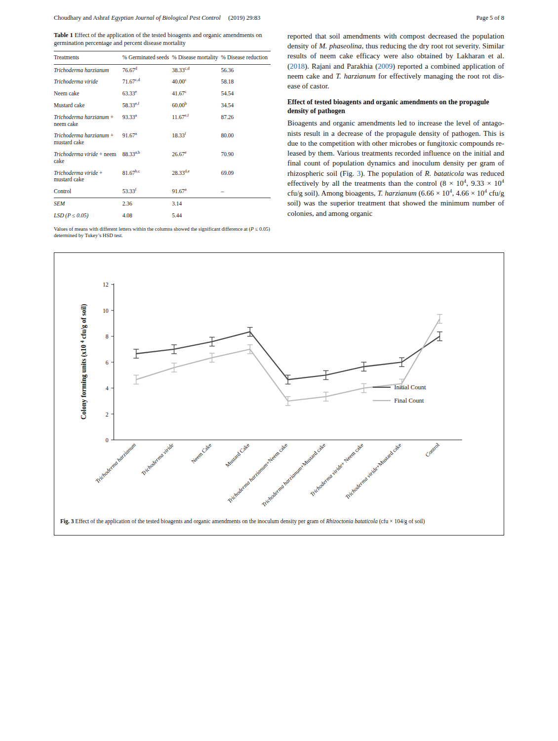Choudhary and Ashraf Egyptian Journal of Biological Pest Control (2019) 29:83
Page 5 of 8
Table 1 Effect of the application of the tested bioagents and organic amendments on germination percentage and percent disease mortality
| Treatments | % Germinated seeds | % Disease mortality | % Disease reduction |
| --- | --- | --- | --- |
| Trichoderma harzianum | 76.67 d | 38.33 c,d | 56.36 |
| Trichoderma viride | 71.67 c,d | 40.00 c | 58.18 |
| Neem cake | 63.33 e | 41.67 c | 54.54 |
| Mustard cake | 58.33 e,f | 60.00 b | 34.54 |
| Trichoderma harzianum + neem cake | 93.33 a | 11.67 e,f | 87.26 |
| Trichoderma harzianum + mustard cake | 91.67 a | 18.33 f | 80.00 |
| Trichoderma viride + neem cake | 88.33 a,b | 26.67 e | 70.90 |
| Trichoderma viride + mustard cake | 81.67 b,c | 28.33 d,e | 69.09 |
| Control | 53.33 f | 91.67 a | – |
| SEM | 2.36 | 3.14 | |
| LSD (P ≤ 0.05) | 4.08 | 5.44 | |
Values of means with different letters within the columns showed the significant difference at (P ≤ 0.05) determined by Tukey’s HSD test.
reported that soil amendments with compost decreased the population density of M. phaseolina, thus reducing the dry root rot severity. Similar results of neem cake efficacy were also obtained by Lakharan et al. (2018). Rajani and Parakhia (2009) reported a combined application of neem cake and T. harzianum for effectively managing the root rot disease of castor.
Effect of tested bioagents and organic amendments on the propagule density of pathogen
Bioagents and organic amendments led to increase the level of antagonists result in a decrease of the propagule density of pathogen. This is due to the competition with other microbes or fungitoxic compounds released by them. Various treatments recorded influence on the initial and final count of population dynamics and inoculum density per gram of rhizospheric soil (Fig. 3). The population of R. bataticola was reduced effectively by all the treatments than the control (8 × 104, 9.33 × 104 cfu/g soil). Among bioagents, T. harzianum (6.66 × 104, 4.66 × 104 cfu/g soil) was the superior treatment that showed the minimum number of colonies, and among organic
0 2 4 6 8 10 12 Colony forming units (x10 4 cfu/g of soil) Final counts: 4.66, 5.6, 6.33, 7.0, 3.0, 3.33, 4.0, 4.33, 9.33 Initial Count Final Count Trichoderma harzianum Trichoderma viride Neem Cake Mustard Cake Trichoderma harzianum+Neem cake Trichoderma harzianum+Mustard cake Trichoderma viride+ Neem cake Trichoderma viride+Mustard cake Control
Fig. 3 Effect of the application of the tested bioagents and organic amendments on the inoculum density per gram of Rhizoctonia bataticola (cfu × 104/g of soil)